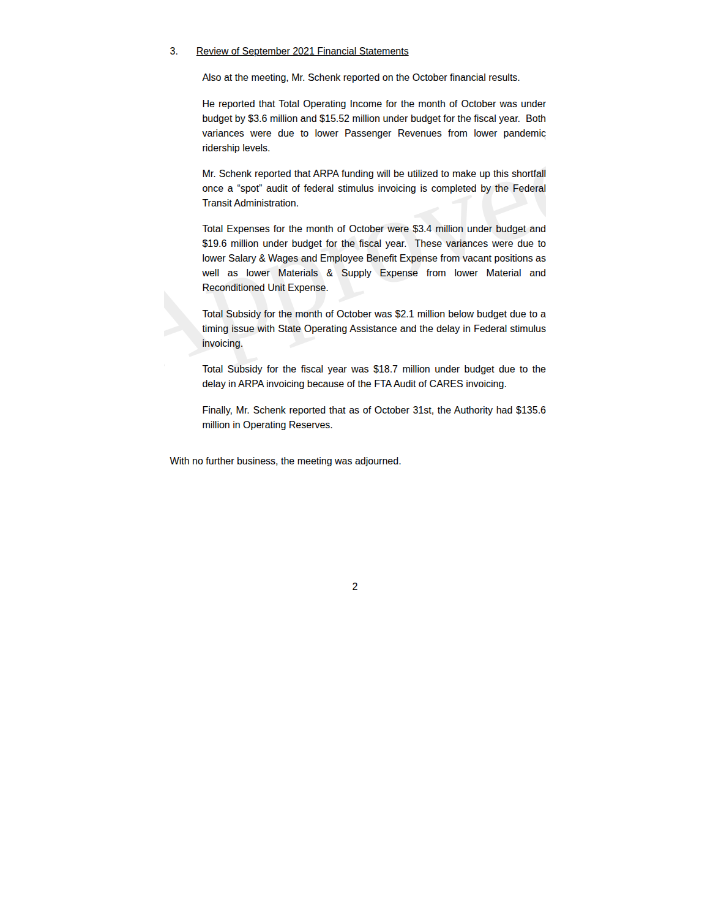Approved
3.
Review of September 2021 Financial Statements
Also at the meeting, Mr. Schenk reported on the October financial results.
He reported that Total Operating Income for the month of October was under budget by $3.6 million and $15.52 million under budget for the fiscal year. Both variances were due to lower Passenger Revenues from lower pandemic ridership levels.
Mr. Schenk reported that ARPA funding will be utilized to make up this shortfall once a “spot” audit of federal stimulus invoicing is completed by the Federal Transit Administration.
Total Expenses for the month of October were $3.4 million under budget and $19.6 million under budget for the fiscal year. These variances were due to lower Salary & Wages and Employee Benefit Expense from vacant positions as well as lower Materials & Supply Expense from lower Material and Reconditioned Unit Expense.
Total Subsidy for the month of October was $2.1 million below budget due to a timing issue with State Operating Assistance and the delay in Federal stimulus invoicing.
Total Subsidy for the fiscal year was $18.7 million under budget due to the delay in ARPA invoicing because of the FTA Audit of CARES invoicing.
Finally, Mr. Schenk reported that as of October 31st, the Authority had $135.6 million in Operating Reserves.
With no further business, the meeting was adjourned.
2